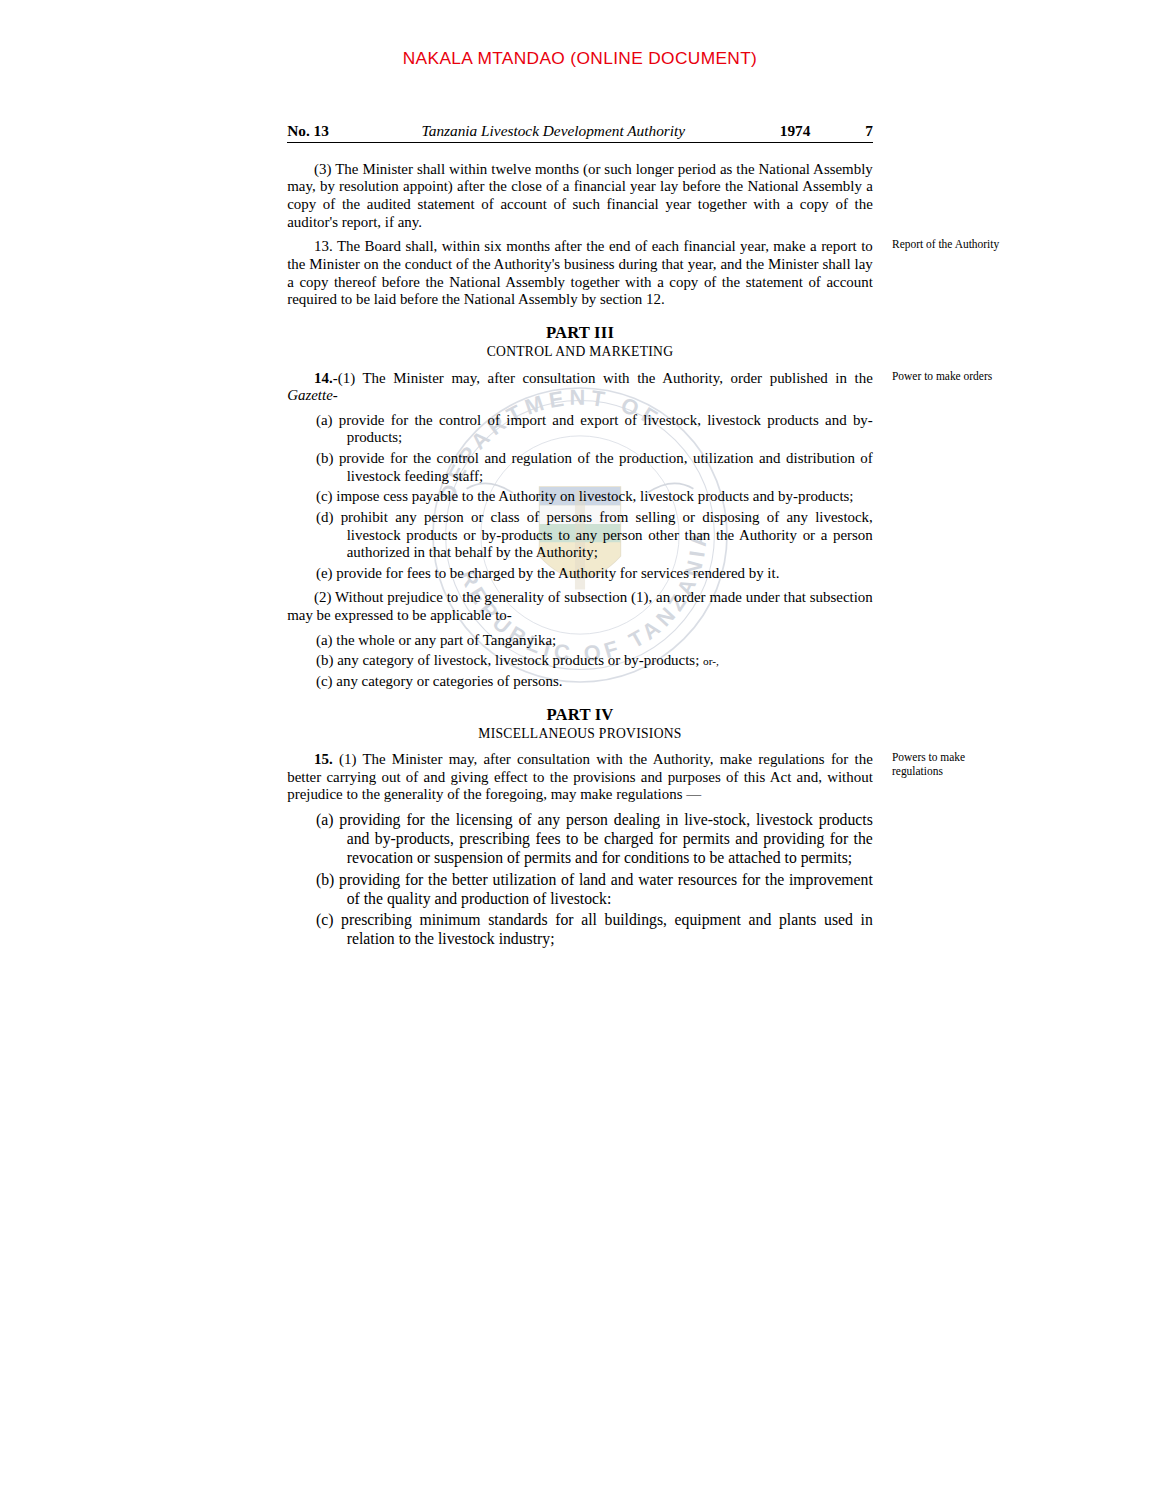NAKALA MTANDAO (ONLINE DOCUMENT)
No. 13
Tanzania Livestock Development Authority
1974
7
DEPARTMENT OF REPUBLIC OF TANZANIA
(3) The Minister shall within twelve months (or such longer period as the National Assembly may, by resolution appoint) after the close of a financial year lay before the National Assembly a copy of the audited statement of account of such financial year together with a copy of the auditor's report, if any.
Report of the Authority
13. The Board shall, within six months after the end of each financial year, make a report to the Minister on the conduct of the Authority's business during that year, and the Minister shall lay a copy thereof before the National Assembly together with a copy of the statement of account required to be laid before the National Assembly by section 12.
PART III
CONTROL AND MARKETING
Power to make orders
14.-(1) The Minister may, after consultation with the Authority, order published in the Gazette-
(a) provide for the control of import and export of livestock, livestock products and by-products;
(b) provide for the control and regulation of the production, utilization and distribution of livestock feeding staff;
(c) impose cess payable to the Authority on livestock, livestock products and by-products;
(d) prohibit any person or class of persons from selling or disposing of any livestock, livestock products or by-products to any person other than the Authority or a person authorized in that behalf by the Authority;
(e) provide for fees to be charged by the Authority for services rendered by it.
(2) Without prejudice to the generality of subsection (1), an order made under that subsection may be expressed to be applicable to-
(a) the whole or any part of Tanganyika;
(b) any category of livestock, livestock products or by-products; or-,
(c) any category or categories of persons.
PART IV
MISCELLANEOUS PROVISIONS
Powers to make regulations
15. (1) The Minister may, after consultation with the Authority, make regulations for the better carrying out of and giving effect to the provisions and purposes of this Act and, without prejudice to the generality of the foregoing, may make regulations —
(a) providing for the licensing of any person dealing in live-stock, livestock products and by-products, prescribing fees to be charged for permits and providing for the revocation or suspension of permits and for conditions to be attached to permits;
(b) providing for the better utilization of land and water resources for the improvement of the quality and production of livestock:
(c) prescribing minimum standards for all buildings, equipment and plants used in relation to the livestock industry;